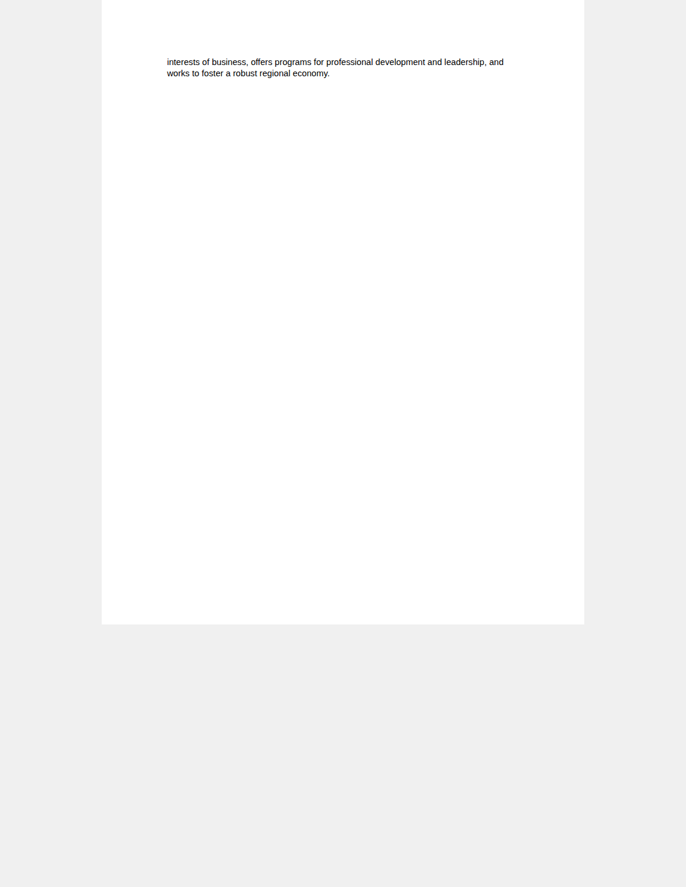interests of business, offers programs for professional development and leadership, and works to foster a robust regional economy.